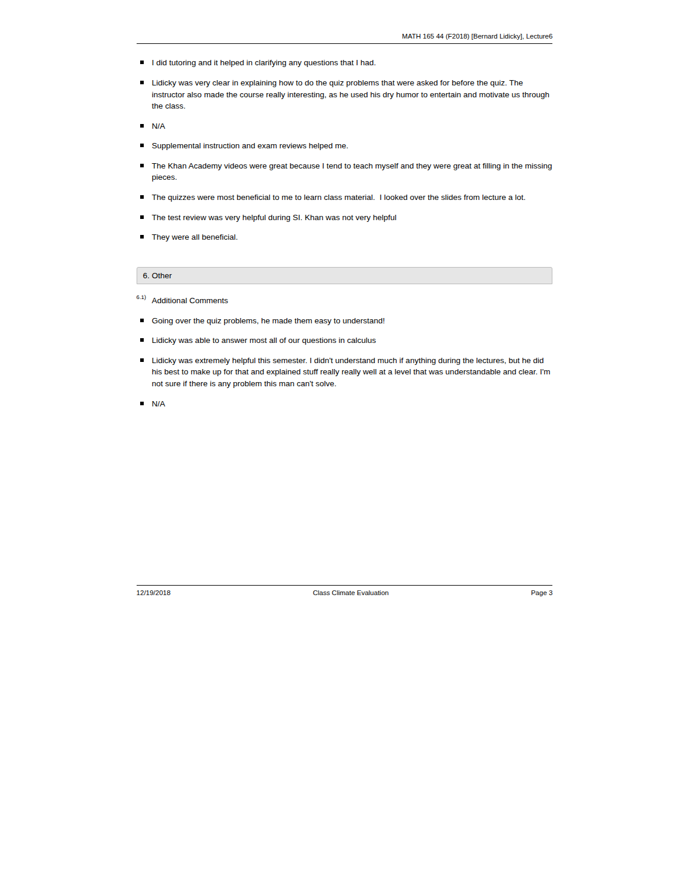MATH 165 44 (F2018) [Bernard Lidicky], Lecture6
I did tutoring and it helped in clarifying any questions that I had.
Lidicky was very clear in explaining how to do the quiz problems that were asked for before the quiz. The instructor also made the course really interesting, as he used his dry humor to entertain and motivate us through the class.
N/A
Supplemental instruction and exam reviews helped me.
The Khan Academy videos were great because I tend to teach myself and they were great at filling in the missing pieces.
The quizzes were most beneficial to me to learn class material. I looked over the slides from lecture a lot.
The test review was very helpful during SI. Khan was not very helpful
They were all beneficial.
6. Other
6.1) Additional Comments
Going over the quiz problems, he made them easy to understand!
Lidicky was able to answer most all of our questions in calculus
Lidicky was extremely helpful this semester. I didn't understand much if anything during the lectures, but he did his best to make up for that and explained stuff really really well at a level that was understandable and clear. I'm not sure if there is any problem this man can't solve.
N/A
12/19/2018
Class Climate Evaluation
Page 3